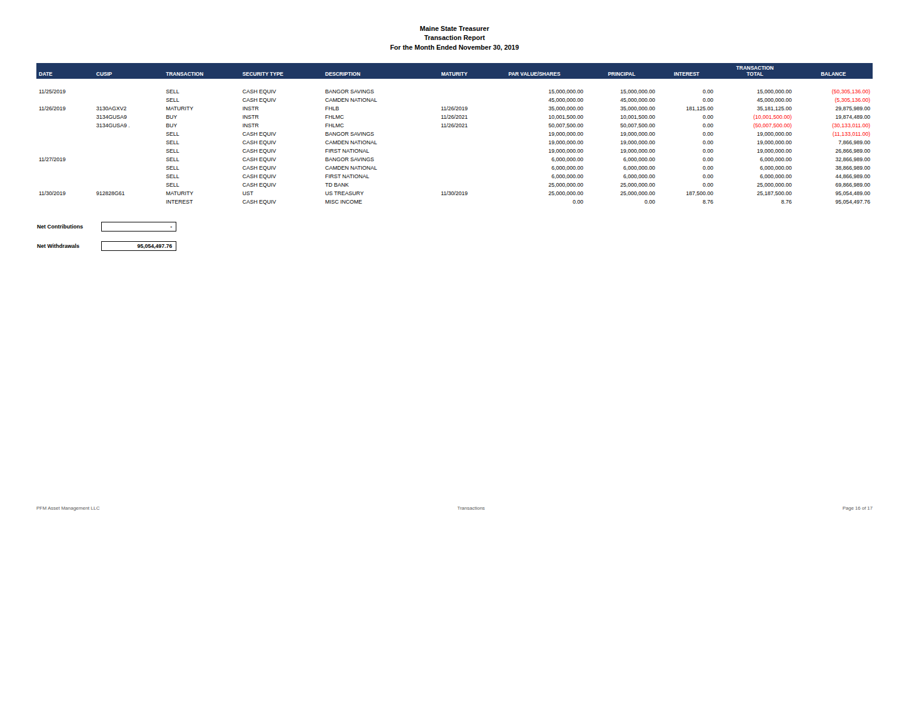Maine State Treasurer
Transaction Report
For the Month Ended November 30, 2019
| DATE | CUSIP | TRANSACTION | SECURITY TYPE | DESCRIPTION | MATURITY | PAR VALUE/SHARES | PRINCIPAL | INTEREST | TRANSACTION TOTAL | BALANCE |
| --- | --- | --- | --- | --- | --- | --- | --- | --- | --- | --- |
| 11/25/2019 | | SELL | CASH EQUIV | BANGOR SAVINGS | | 15,000,000.00 | 15,000,000.00 | 0.00 | 15,000,000.00 | (50,305,136.00) |
| | | SELL | CASH EQUIV | CAMDEN NATIONAL | | 45,000,000.00 | 45,000,000.00 | 0.00 | 45,000,000.00 | (5,305,136.00) |
| 11/26/2019 | 3130AGXV2 | MATURITY | INSTR | FHLB | 11/26/2019 | 35,000,000.00 | 35,000,000.00 | 181,125.00 | 35,181,125.00 | 29,875,989.00 |
| | 3134GUSA9 | BUY | INSTR | FHLMC | 11/26/2021 | 10,001,500.00 | 10,001,500.00 | 0.00 | (10,001,500.00) | 19,874,489.00 |
| | 3134GUSA9 . | BUY | INSTR | FHLMC | 11/26/2021 | 50,007,500.00 | 50,007,500.00 | 0.00 | (50,007,500.00) | (30,133,011.00) |
| | | SELL | CASH EQUIV | BANGOR SAVINGS | | 19,000,000.00 | 19,000,000.00 | 0.00 | 19,000,000.00 | (11,133,011.00) |
| | | SELL | CASH EQUIV | CAMDEN NATIONAL | | 19,000,000.00 | 19,000,000.00 | 0.00 | 19,000,000.00 | 7,866,989.00 |
| | | SELL | CASH EQUIV | FIRST NATIONAL | | 19,000,000.00 | 19,000,000.00 | 0.00 | 19,000,000.00 | 26,866,989.00 |
| 11/27/2019 | | SELL | CASH EQUIV | BANGOR SAVINGS | | 6,000,000.00 | 6,000,000.00 | 0.00 | 6,000,000.00 | 32,866,989.00 |
| | | SELL | CASH EQUIV | CAMDEN NATIONAL | | 6,000,000.00 | 6,000,000.00 | 0.00 | 6,000,000.00 | 38,866,989.00 |
| | | SELL | CASH EQUIV | FIRST NATIONAL | | 6,000,000.00 | 6,000,000.00 | 0.00 | 6,000,000.00 | 44,866,989.00 |
| | | SELL | CASH EQUIV | TD BANK | | 25,000,000.00 | 25,000,000.00 | 0.00 | 25,000,000.00 | 69,866,989.00 |
| 11/30/2019 | 912828G61 | MATURITY | UST | US TREASURY | 11/30/2019 | 25,000,000.00 | 25,000,000.00 | 187,500.00 | 25,187,500.00 | 95,054,489.00 |
| | | INTEREST | CASH EQUIV | MISC INCOME | | 0.00 | 0.00 | 8.76 | 8.76 | 95,054,497.76 |
| Net Contributions | - |
| Net Withdrawals | 95,054,497.76 |
PFM Asset Management LLC
Transactions
Page 16 of 17